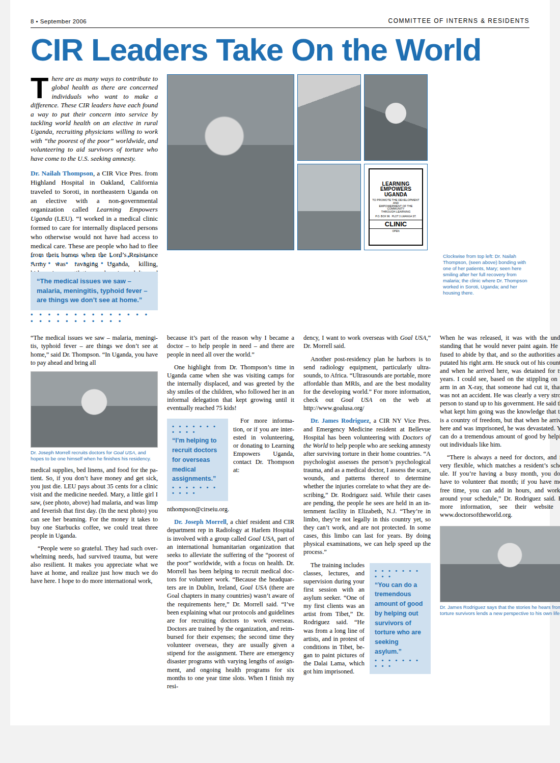8 • September 2006
COMMITTEE OF INTERNS & RESIDENTS
CIR Leaders Take On the World
There are as many ways to contribute to global health as there are concerned individuals who want to make a difference. These CIR leaders have each found a way to put their concern into service by tackling world health on an elective in rural Uganda, recruiting physicians willing to work with “the poorest of the poor” worldwide, and volunteering to aid survivors of torture who have come to the U.S. seeking amnesty.
Dr. Nailah Thompson, a CIR Vice Pres. from Highland Hospital in Oakland, California traveled to Soroti, in northeastern Uganda on an elective with a non-governmental organization called Learning Empowers Uganda (LEU). “I worked in a medical clinic formed to care for internally displaced persons who otherwise would not have had access to medical care. These are people who had to flee from their homes when the Lord’s Resistance Army was ravaging Uganda, killing, kidnapping, mutilating and raping adults and young children, which went on from the late 1980s until 2004.
LEARNING
EMPOWERS
UGANDA
TO PROMOTE THE DEVELOPMENT AND
EMPOWERMENT OF THE COMMUNITY
THROUGH LEARNING
P.O. BOX 96 PLOT 3 LWANGA ST.
CLINIC
OPEN
Clockwise from top left: Dr. Nailah Thompson, (seen above) bonding with one of her patients, Mary; seen here smiling after her full recovery from malaria; the clinic where Dr. Thompson worked in Soroti, Uganda; and her housing there.
• • • • • • • • • • • • • • • • • • • • • • • • •
“The medical issues we saw – malaria, meningitis, typhoid fever – are things we don’t see at home.”
• • • • • • • • • • • • • • • • • • • • • • • • •
“The medical issues we saw – malaria, meningitis, typhoid fever – are things we don’t see at home,” said Dr. Thompson. “In Uganda, you have to pay ahead and bring all
Dr. Joseph Morrell recruits doctors for Goal USA, and hopes to be one himself when he finishes his residency.
medical supplies, bed linens, and food for the patient. So, if you don’t have money and get sick, you just die. LEU pays about 35 cents for a clinic visit and the medicine needed. Mary, a little girl I saw, (see photo, above) had malaria, and was limp and feverish that first day. (In the next photo) you can see her beaming. For the money it takes to buy one Starbucks coffee, we could treat three people in Uganda.
“People were so grateful. They had such overwhelming needs, had survived trauma, but were also resilient. It makes you appreciate what we have at home, and realize just how much we do have here. I hope to do more international work,
because it’s part of the reason why I became a doctor – to help people in need – and there are people in need all over the world.”
One highlight from Dr. Thompson’s time in Uganda came when she was visiting camps for the internally displaced, and was greeted by the shy smiles of the children, who followed her in an informal delegation that kept growing until it eventually reached 75 kids!
• • • • • • • • • • •
“I’m helping to recruit doctors for overseas medical assignments.”
• • • • • • • • • • •
For more information, or if you are interested in volunteering, or donating to Learning Empowers Uganda, contact Dr. Thompson at: nthompson@cirseiu.org.
Dr. Joseph Morrell, a chief resident and CIR department rep in Radiology at Harlem Hospital is involved with a group called Goal USA, part of an international humanitarian organization that seeks to alleviate the suffering of the “poorest of the poor” worldwide, with a focus on health. Dr. Morrell has been helping to recruit medical doctors for volunteer work. “Because the headquarters are in Dublin, Ireland, Goal USA (there are Goal chapters in many countries) wasn’t aware of the requirements here,” Dr. Morrell said. “I’ve been explaining what our protocols and guidelines are for recruiting doctors to work overseas. Doctors are trained by the organization, and reimbursed for their expenses; the second time they volunteer overseas, they are usually given a stipend for the assignment. There are emergency disaster programs with varying lengths of assignment, and ongoing health programs for six months to one year time slots. When I finish my resi-
dency, I want to work overseas with Goal USA,” Dr. Morrell said.
Another post-residency plan he harbors is to send radiology equipment, particularly ultrasounds, to Africa. “Ultrasounds are portable, more affordable than MRIs, and are the best modality for the developing world.” For more information, check out Goal USA on the web at http://www.goalusa.org/
Dr. James Rodriguez, a CIR NY Vice Pres. and Emergency Medicine resident at Bellevue Hospital has been volunteering with Doctors of the World to help people who are seeking amnesty after surviving torture in their home countries. “A psychologist assesses the person’s psychological trauma, and as a medical doctor, I assess the scars, wounds, and patterns thereof to determine whether the injuries correlate to what they are describing,” Dr. Rodriguez said. While their cases are pending, the people he sees are held in an internment facility in Elizabeth, N.J. “They’re in limbo, they’re not legally in this country yet, so they can’t work, and are not protected. In some cases, this limbo can last for years. By doing physical examinations, we can help speed up the process.”
• • • • • • • • • •
“You can do a tremendous amount of good by helping out survivors of torture who are seeking asylum.”
• • • • • • • • • •
The training includes classes, lectures, and supervision during your first session with an asylum seeker. “One of my first clients was an artist from Tibet,” Dr. Rodriguez said. “He was from a long line of artists, and in protest of conditions in Tibet, began to paint pictures of the Dalai Lama, which got him imprisoned.
When he was released, it was with the understanding that he would never paint again. He refused to abide by that, and so the authorities amputated his right arm. He snuck out of his country, and when he arrived here, was detained for two years. I could see, based on the stippling on his arm in an X-ray, that someone had cut it, that it was not an accident. He was clearly a very strong person to stand up to his government. He said that what kept him going was the knowledge that this is a country of freedom, but that when he arrived here and was imprisoned, he was devastated. You can do a tremendous amount of good by helping out individuals like him.
“There is always a need for doctors, and it’s very flexible, which matches a resident’s schedule. If you’re having a busy month, you don’t have to volunteer that month; if you have more free time, you can add in hours, and work it around your schedule,” Dr. Rodriguez said. For more information, see their website at: www.doctorsoftheworld.org.
Dr. James Rodriguez says that the stories he hears from torture survivors lends a new perspective to his own life.